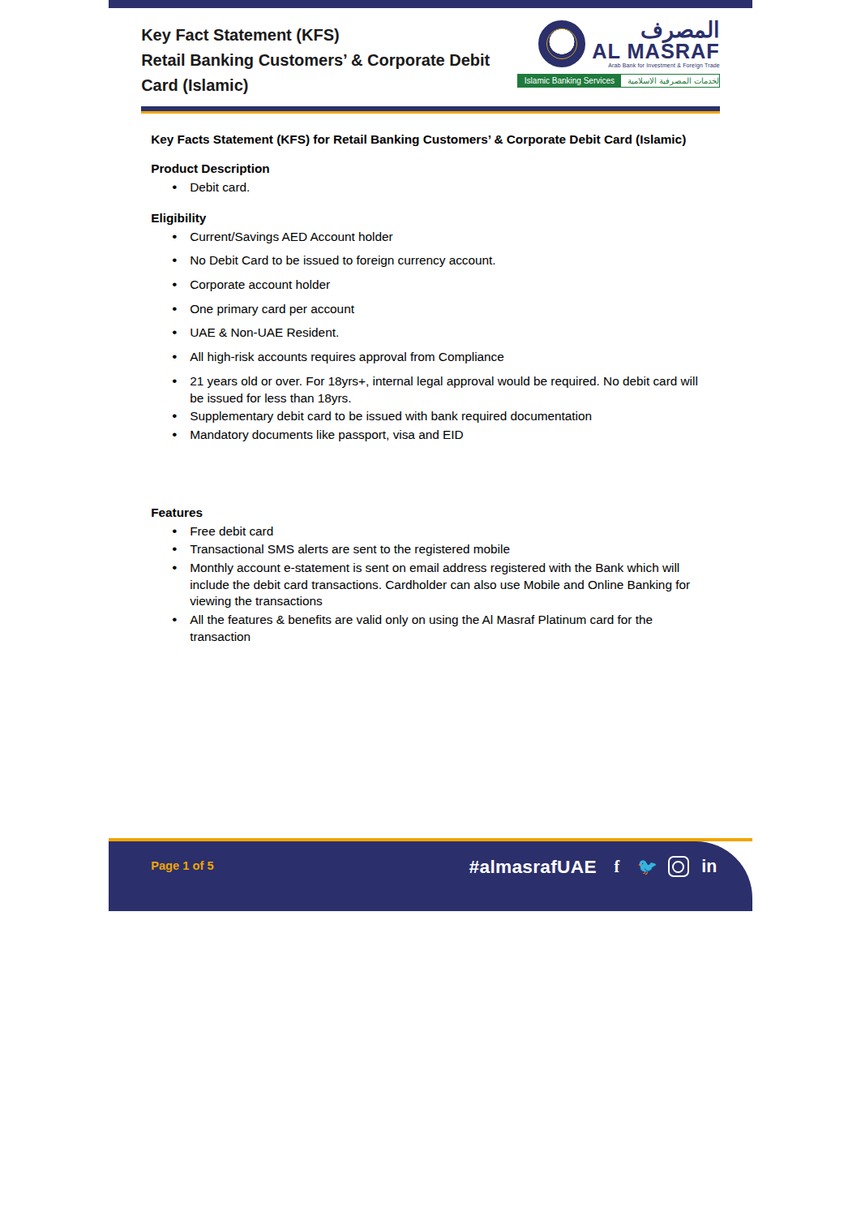Key Fact Statement (KFS) Retail Banking Customers’ & Corporate Debit Card (Islamic)
المصرف
AL MASRAF
Arab Bank for Investment & Foreign Trade
Islamic Banking Services الخدمات المصرفية الاسلامية
Key Facts Statement (KFS) for Retail Banking Customers’ & Corporate Debit Card (Islamic)
Product Description
Debit card.
Eligibility
Current/Savings AED Account holder
No Debit Card to be issued to foreign currency account.
Corporate account holder
One primary card per account
UAE & Non-UAE Resident.
All high-risk accounts requires approval from Compliance
21 years old or over. For 18yrs+, internal legal approval would be required. No debit card will be issued for less than 18yrs.
Supplementary debit card to be issued with bank required documentation
Mandatory documents like passport, visa and EID
Features
Free debit card
Transactional SMS alerts are sent to the registered mobile
Monthly account e-statement is sent on email address registered with the Bank which will include the debit card transactions. Cardholder can also use Mobile and Online Banking for viewing the transactions
All the features & benefits are valid only on using the Al Masraf Platinum card for the transaction
Page 1 of 5
#almasrafUAE f 🐦 in